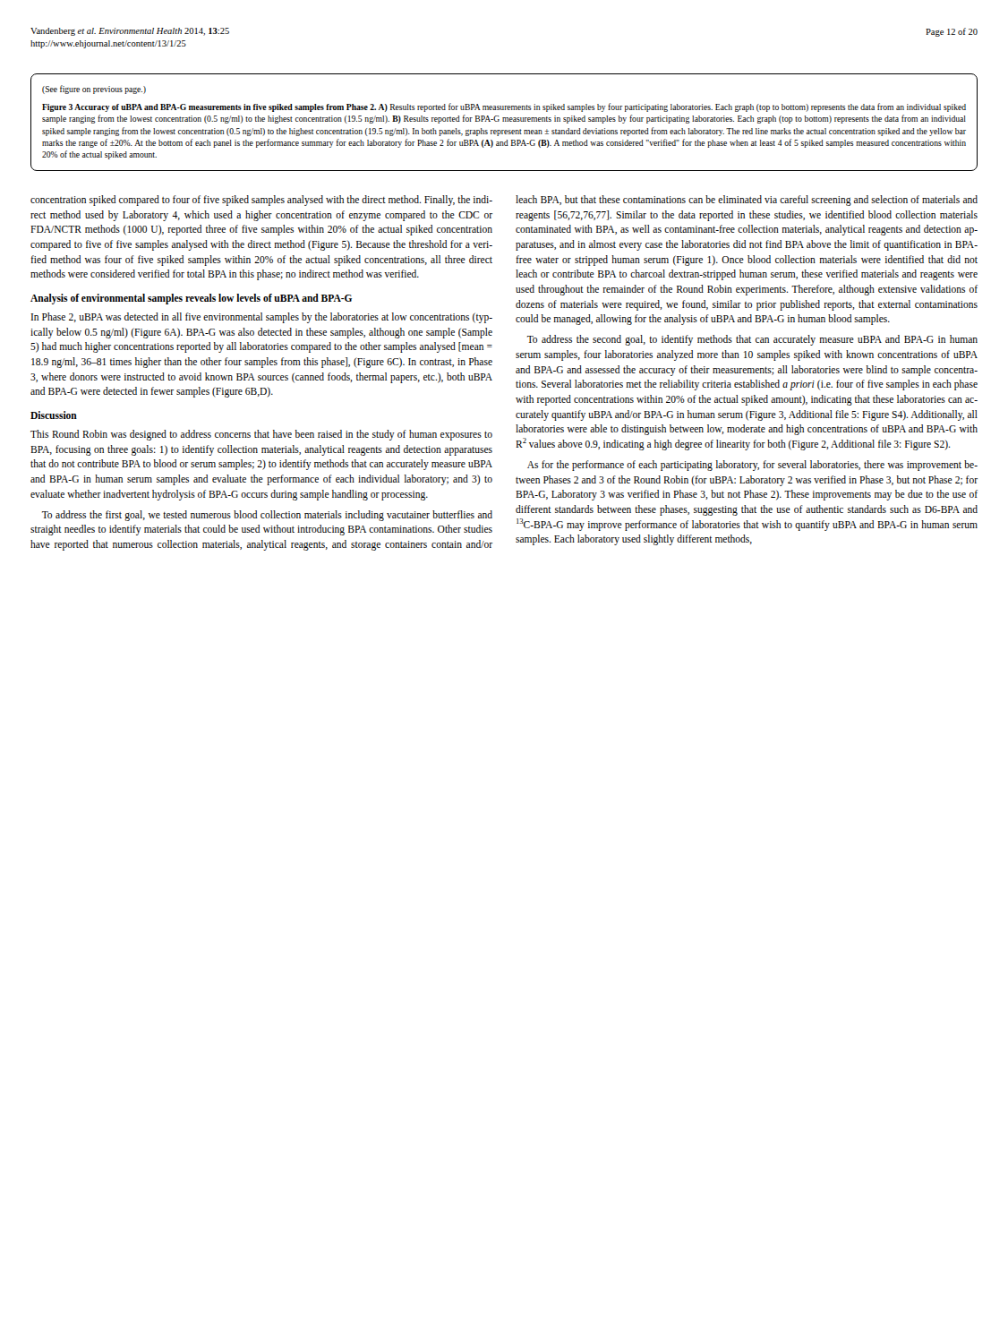Vandenberg et al. Environmental Health 2014, 13:25
http://www.ehjournal.net/content/13/1/25
Page 12 of 20
(See figure on previous page.)
Figure 3 Accuracy of uBPA and BPA-G measurements in five spiked samples from Phase 2. A) Results reported for uBPA measurements in spiked samples by four participating laboratories. Each graph (top to bottom) represents the data from an individual spiked sample ranging from the lowest concentration (0.5 ng/ml) to the highest concentration (19.5 ng/ml). B) Results reported for BPA-G measurements in spiked samples by four participating laboratories. Each graph (top to bottom) represents the data from an individual spiked sample ranging from the lowest concentration (0.5 ng/ml) to the highest concentration (19.5 ng/ml). In both panels, graphs represent mean ± standard deviations reported from each laboratory. The red line marks the actual concentration spiked and the yellow bar marks the range of ±20%. At the bottom of each panel is the performance summary for each laboratory for Phase 2 for uBPA (A) and BPA-G (B). A method was considered "verified" for the phase when at least 4 of 5 spiked samples measured concentrations within 20% of the actual spiked amount.
concentration spiked compared to four of five spiked samples analysed with the direct method. Finally, the indirect method used by Laboratory 4, which used a higher concentration of enzyme compared to the CDC or FDA/NCTR methods (1000 U), reported three of five samples within 20% of the actual spiked concentration compared to five of five samples analysed with the direct method (Figure 5). Because the threshold for a verified method was four of five spiked samples within 20% of the actual spiked concentrations, all three direct methods were considered verified for total BPA in this phase; no indirect method was verified.
Analysis of environmental samples reveals low levels of uBPA and BPA-G
In Phase 2, uBPA was detected in all five environmental samples by the laboratories at low concentrations (typically below 0.5 ng/ml) (Figure 6A). BPA-G was also detected in these samples, although one sample (Sample 5) had much higher concentrations reported by all laboratories compared to the other samples analysed [mean = 18.9 ng/ml, 36–81 times higher than the other four samples from this phase], (Figure 6C). In contrast, in Phase 3, where donors were instructed to avoid known BPA sources (canned foods, thermal papers, etc.), both uBPA and BPA-G were detected in fewer samples (Figure 6B,D).
Discussion
This Round Robin was designed to address concerns that have been raised in the study of human exposures to BPA, focusing on three goals: 1) to identify collection materials, analytical reagents and detection apparatuses that do not contribute BPA to blood or serum samples; 2) to identify methods that can accurately measure uBPA and BPA-G in human serum samples and evaluate the performance of each individual laboratory; and 3) to evaluate whether inadvertent hydrolysis of BPA-G occurs during sample handling or processing.
To address the first goal, we tested numerous blood collection materials including vacutainer butterflies and straight needles to identify materials that could be used without introducing BPA contaminations. Other studies have reported that numerous collection materials, analytical reagents, and storage containers contain and/or leach BPA, but that these contaminations can be eliminated via careful screening and selection of materials and reagents [56,72,76,77]. Similar to the data reported in these studies, we identified blood collection materials contaminated with BPA, as well as contaminant-free collection materials, analytical reagents and detection apparatuses, and in almost every case the laboratories did not find BPA above the limit of quantification in BPA-free water or stripped human serum (Figure 1). Once blood collection materials were identified that did not leach or contribute BPA to charcoal dextran-stripped human serum, these verified materials and reagents were used throughout the remainder of the Round Robin experiments. Therefore, although extensive validations of dozens of materials were required, we found, similar to prior published reports, that external contaminations could be managed, allowing for the analysis of uBPA and BPA-G in human blood samples.
To address the second goal, to identify methods that can accurately measure uBPA and BPA-G in human serum samples, four laboratories analyzed more than 10 samples spiked with known concentrations of uBPA and BPA-G and assessed the accuracy of their measurements; all laboratories were blind to sample concentrations. Several laboratories met the reliability criteria established a priori (i.e. four of five samples in each phase with reported concentrations within 20% of the actual spiked amount), indicating that these laboratories can accurately quantify uBPA and/or BPA-G in human serum (Figure 3, Additional file 5: Figure S4). Additionally, all laboratories were able to distinguish between low, moderate and high concentrations of uBPA and BPA-G with R2 values above 0.9, indicating a high degree of linearity for both (Figure 2, Additional file 3: Figure S2).
As for the performance of each participating laboratory, for several laboratories, there was improvement between Phases 2 and 3 of the Round Robin (for uBPA: Laboratory 2 was verified in Phase 3, but not Phase 2; for BPA-G, Laboratory 3 was verified in Phase 3, but not Phase 2). These improvements may be due to the use of different standards between these phases, suggesting that the use of authentic standards such as D6-BPA and 13C-BPA-G may improve performance of laboratories that wish to quantify uBPA and BPA-G in human serum samples. Each laboratory used slightly different methods,